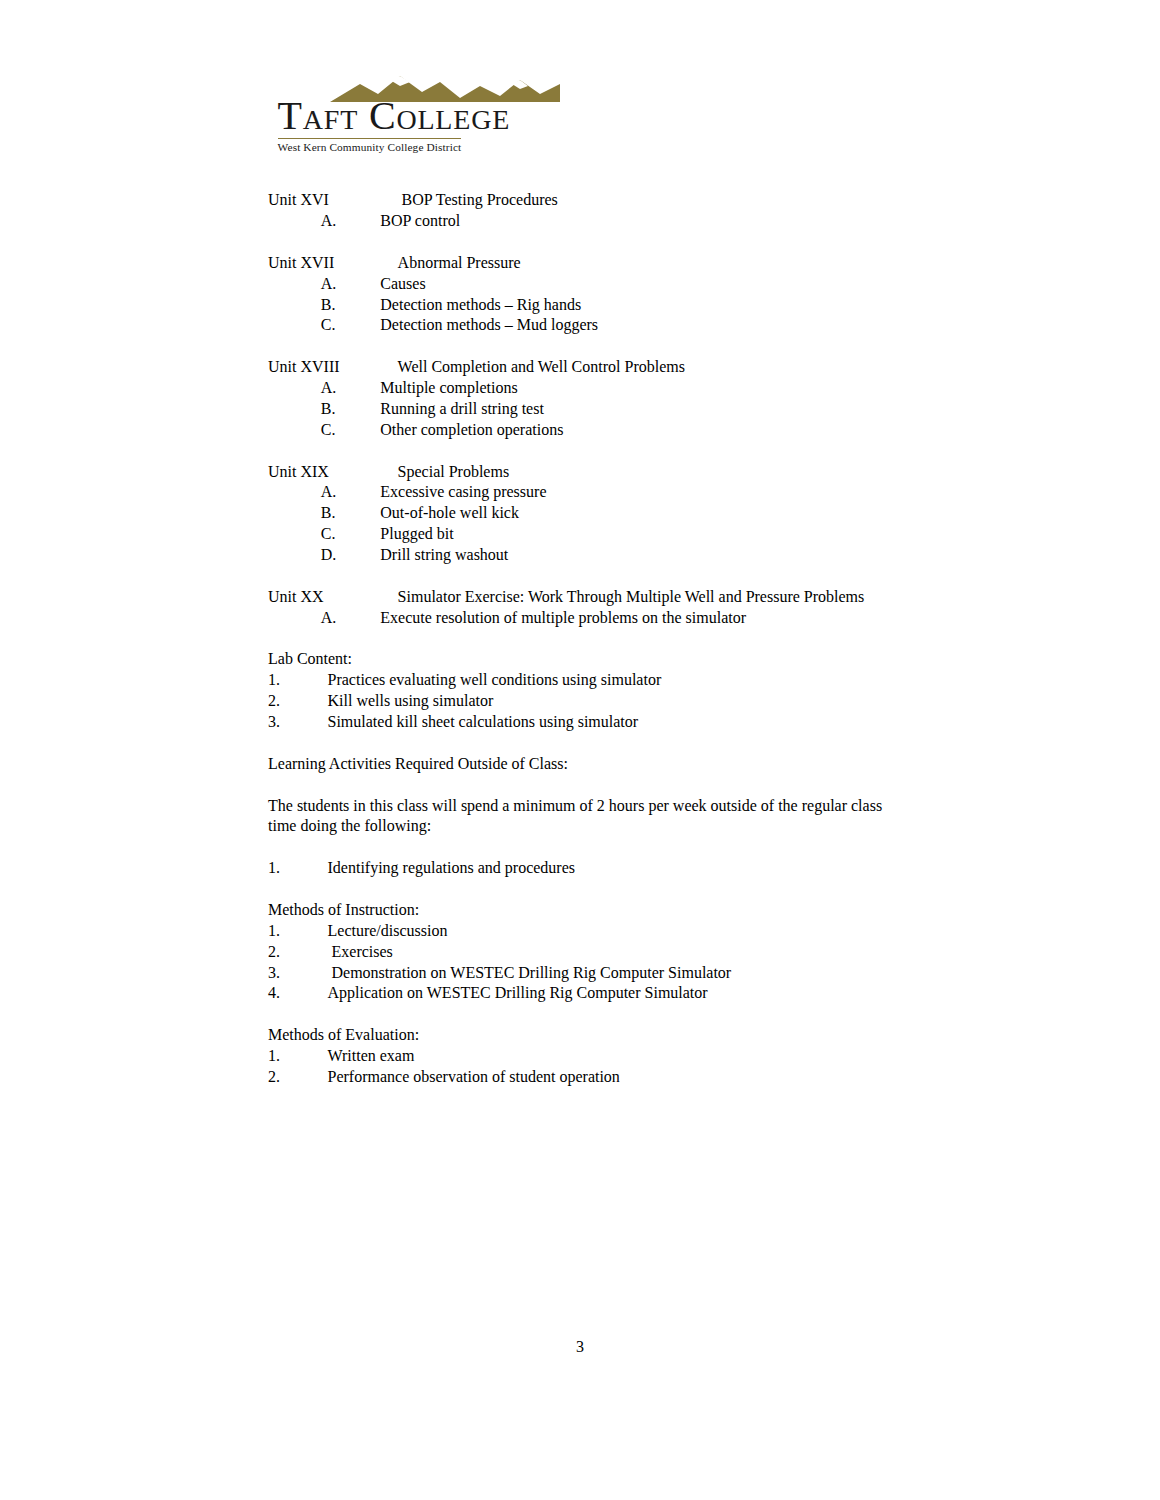Taft College
West Kern Community College District
| Unit XVI | BOP Testing Procedures |
A. BOP control
| Unit XVII | Abnormal Pressure |
A. Causes
B. Detection methods – Rig hands
C. Detection methods – Mud loggers
| Unit XVIII | Well Completion and Well Control Problems |
A. Multiple completions
B. Running a drill string test
C. Other completion operations
| Unit XIX | Special Problems |
A. Excessive casing pressure
B. Out-of-hole well kick
C. Plugged bit
D. Drill string washout
| Unit XX | Simulator Exercise: Work Through Multiple Well and Pressure Problems |
A. Execute resolution of multiple problems on the simulator
Lab Content:
1. Practices evaluating well conditions using simulator
2. Kill wells using simulator
3. Simulated kill sheet calculations using simulator
Learning Activities Required Outside of Class:
The students in this class will spend a minimum of 2 hours per week outside of the regular class time doing the following:
1. Identifying regulations and procedures
Methods of Instruction:
1. Lecture/discussion
2. Exercises
3. Demonstration on WESTEC Drilling Rig Computer Simulator
4. Application on WESTEC Drilling Rig Computer Simulator
Methods of Evaluation:
1. Written exam
2. Performance observation of student operation
3